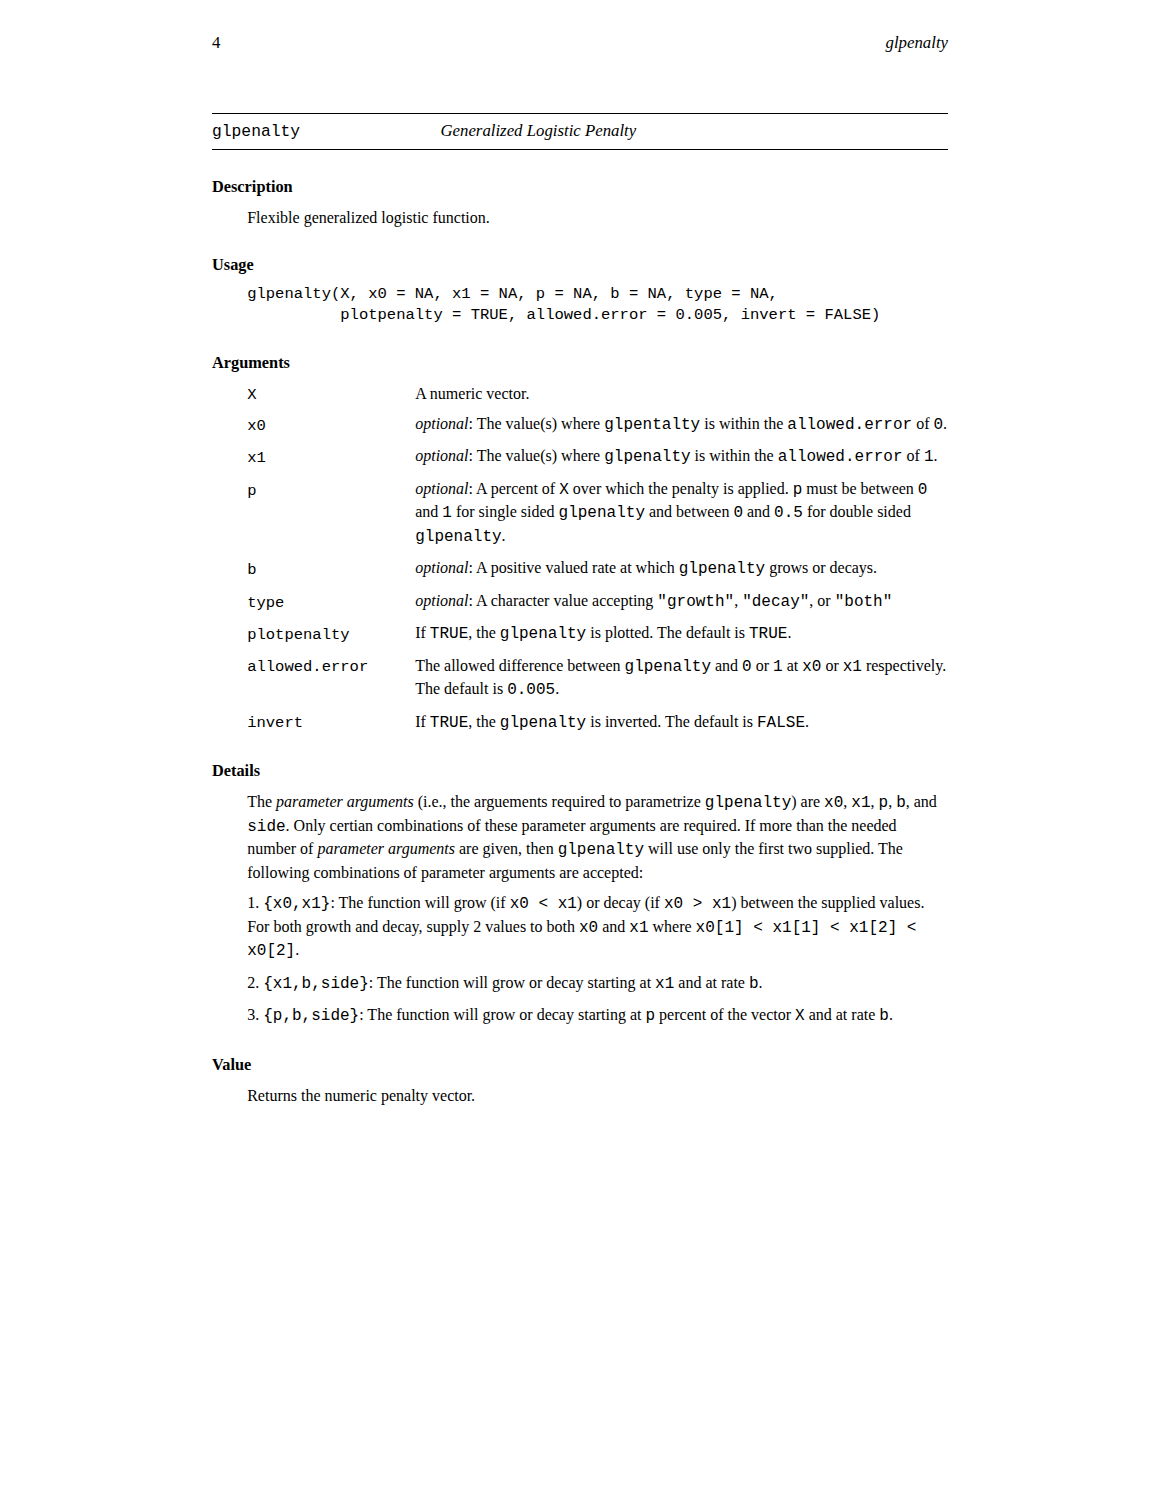4 glpenalty
glpenalty Generalized Logistic Penalty
Description
Flexible generalized logistic function.
Usage
glpenalty(X, x0 = NA, x1 = NA, p = NA, b = NA, type = NA,
          plotpenalty = TRUE, allowed.error = 0.005, invert = FALSE)
Arguments
X
A numeric vector.
x0
optional: The value(s) where glpentalty is within the allowed.error of 0.
x1
optional: The value(s) where glpenalty is within the allowed.error of 1.
p
optional: A percent of X over which the penalty is applied. p must be between 0 and 1 for single sided glpenalty and between 0 and 0.5 for double sided glpenalty.
b
optional: A positive valued rate at which glpenalty grows or decays.
type
optional: A character value accepting "growth", "decay", or "both"
plotpenalty
If TRUE, the glpenalty is plotted. The default is TRUE.
allowed.error
The allowed difference between glpenalty and 0 or 1 at x0 or x1 respectively. The default is 0.005.
invert
If TRUE, the glpenalty is inverted. The default is FALSE.
Details
The parameter arguments (i.e., the arguements required to parametrize glpenalty) are x0, x1, p, b, and side. Only certian combinations of these parameter arguments are required. If more than the needed number of parameter arguments are given, then glpenalty will use only the first two supplied. The following combinations of parameter arguments are accepted:
1. {x0,x1}: The function will grow (if x0 < x1) or decay (if x0 > x1) between the supplied values. For both growth and decay, supply 2 values to both x0 and x1 where x0[1] < x1[1] < x1[2] < x0[2].
2. {x1,b,side}: The function will grow or decay starting at x1 and at rate b.
3. {p,b,side}: The function will grow or decay starting at p percent of the vector X and at rate b.
Value
Returns the numeric penalty vector.